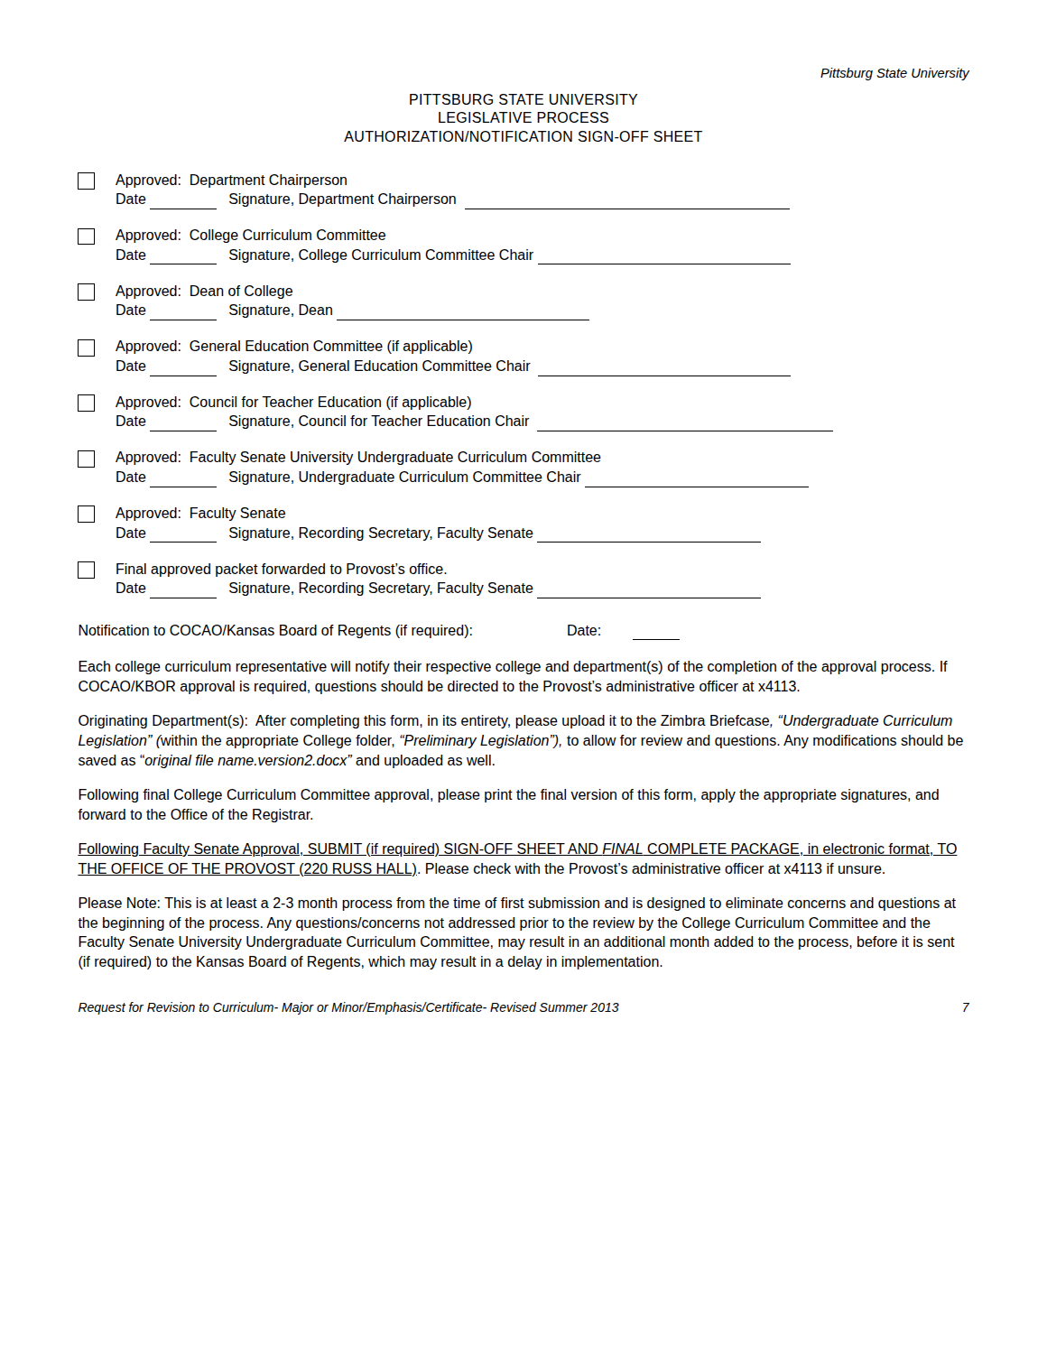Pittsburg State University
PITTSBURG STATE UNIVERSITY
LEGISLATIVE PROCESS
AUTHORIZATION/NOTIFICATION SIGN-OFF SHEET
| | Approved: Department Chairperson Date Signature, Department Chairperson |
| | Approved: College Curriculum Committee Date Signature, College Curriculum Committee Chair |
| | Approved: Dean of College Date Signature, Dean |
| | Approved: General Education Committee (if applicable) Date Signature, General Education Committee Chair |
| | Approved: Council for Teacher Education (if applicable) Date Signature, Council for Teacher Education Chair |
| | Approved: Faculty Senate University Undergraduate Curriculum Committee Date Signature, Undergraduate Curriculum Committee Chair |
| | Approved: Faculty Senate Date Signature, Recording Secretary, Faculty Senate |
| | Final approved packet forwarded to Provost’s office. Date Signature, Recording Secretary, Faculty Senate |
Notification to COCAO/Kansas Board of Regents (if required):Date:
Each college curriculum representative will notify their respective college and department(s) of the completion of the approval process. If COCAO/KBOR approval is required, questions should be directed to the Provost’s administrative officer at x4113.
Originating Department(s): After completing this form, in its entirety, please upload it to the Zimbra Briefcase, “Undergraduate Curriculum Legislation” (within the appropriate College folder, “Preliminary Legislation”), to allow for review and questions. Any modifications should be saved as “original file name.version2.docx” and uploaded as well.
Following final College Curriculum Committee approval, please print the final version of this form, apply the appropriate signatures, and forward to the Office of the Registrar.
Following Faculty Senate Approval, SUBMIT (if required) SIGN-OFF SHEET AND FINAL COMPLETE PACKAGE, in electronic format, TO THE OFFICE OF THE PROVOST (220 RUSS HALL). Please check with the Provost’s administrative officer at x4113 if unsure.
Please Note: This is at least a 2-3 month process from the time of first submission and is designed to eliminate concerns and questions at the beginning of the process. Any questions/concerns not addressed prior to the review by the College Curriculum Committee and the Faculty Senate University Undergraduate Curriculum Committee, may result in an additional month added to the process, before it is sent (if required) to the Kansas Board of Regents, which may result in a delay in implementation.
Request for Revision to Curriculum- Major or Minor/Emphasis/Certificate- Revised Summer 2013 7